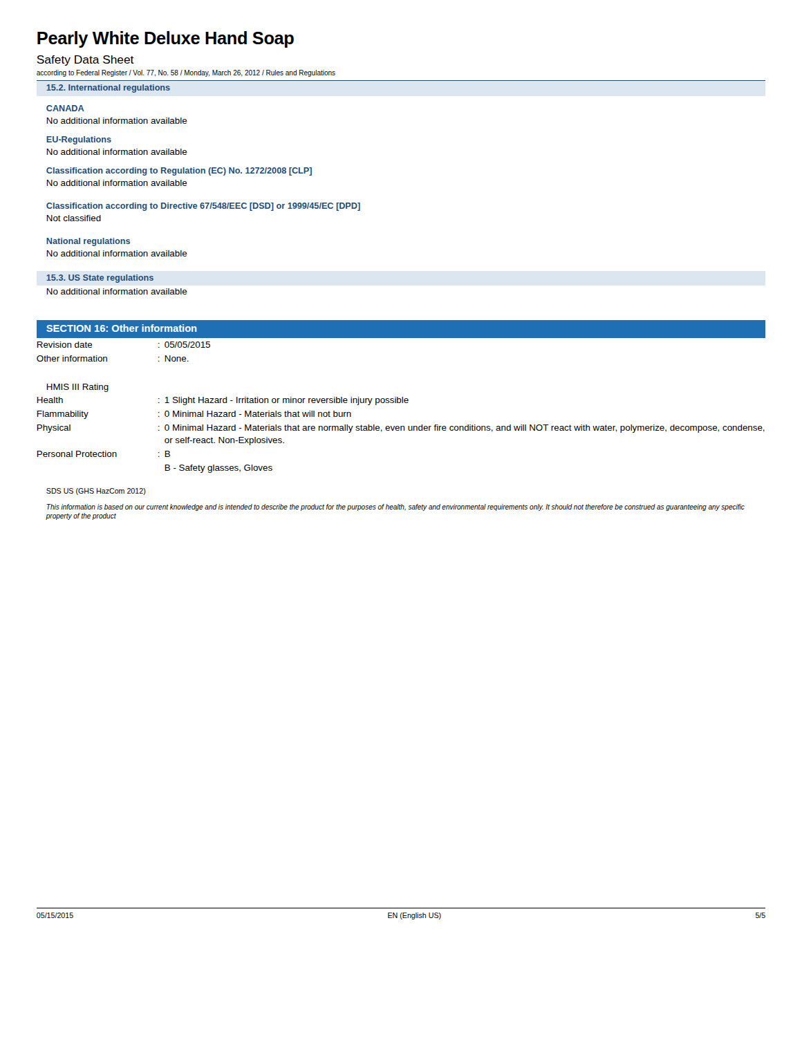Pearly White Deluxe Hand Soap
Safety Data Sheet
according to Federal Register / Vol. 77, No. 58 / Monday, March 26, 2012 / Rules and Regulations
15.2. International regulations
CANADA
No additional information available
EU-Regulations
No additional information available
Classification according to Regulation (EC) No. 1272/2008 [CLP]
No additional information available
Classification according to Directive 67/548/EEC [DSD] or 1999/45/EC [DPD]
Not classified
National regulations
No additional information available
15.3. US State regulations
No additional information available
SECTION 16: Other information
| Revision date | : | 05/05/2015 |
| Other information | : | None. |
HMIS III Rating
| Health | : | 1 Slight Hazard - Irritation or minor reversible injury possible |
| Flammability | : | 0 Minimal Hazard - Materials that will not burn |
| Physical | : | 0 Minimal Hazard - Materials that are normally stable, even under fire conditions, and will NOT react with water, polymerize, decompose, condense, or self-react. Non-Explosives. |
| Personal Protection | : | B |
| | | B - Safety glasses, Gloves |
SDS US (GHS HazCom 2012)
This information is based on our current knowledge and is intended to describe the product for the purposes of health, safety and environmental requirements only. It should not therefore be construed as guaranteeing any specific property of the product
05/15/2015 5/5
EN (English US)